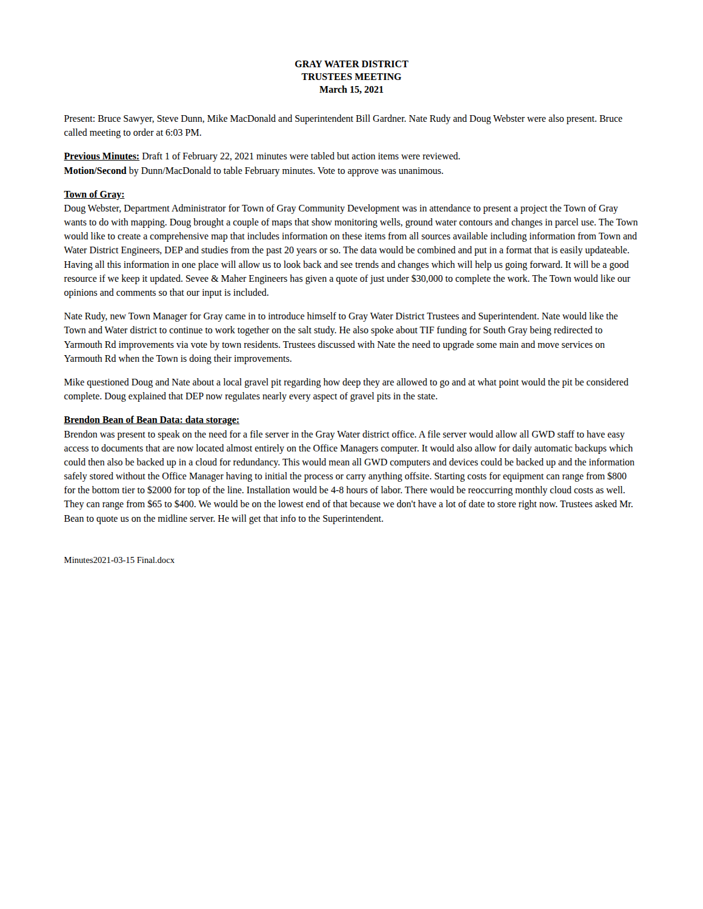GRAY WATER DISTRICT
TRUSTEES MEETING
March 15, 2021
Present: Bruce Sawyer, Steve Dunn, Mike MacDonald and Superintendent Bill Gardner. Nate Rudy and Doug Webster were also present. Bruce called meeting to order at 6:03 PM.
Previous Minutes: Draft 1 of February 22, 2021 minutes were tabled but action items were reviewed.
Motion/Second by Dunn/MacDonald to table February minutes. Vote to approve was unanimous.
Town of Gray:
Doug Webster, Department Administrator for Town of Gray Community Development was in attendance to present a project the Town of Gray wants to do with mapping. Doug brought a couple of maps that show monitoring wells, ground water contours and changes in parcel use. The Town would like to create a comprehensive map that includes information on these items from all sources available including information from Town and Water District Engineers, DEP and studies from the past 20 years or so. The data would be combined and put in a format that is easily updateable. Having all this information in one place will allow us to look back and see trends and changes which will help us going forward. It will be a good resource if we keep it updated. Sevee & Maher Engineers has given a quote of just under $30,000 to complete the work. The Town would like our opinions and comments so that our input is included.
Nate Rudy, new Town Manager for Gray came in to introduce himself to Gray Water District Trustees and Superintendent. Nate would like the Town and Water district to continue to work together on the salt study. He also spoke about TIF funding for South Gray being redirected to Yarmouth Rd improvements via vote by town residents. Trustees discussed with Nate the need to upgrade some main and move services on Yarmouth Rd when the Town is doing their improvements.
Mike questioned Doug and Nate about a local gravel pit regarding how deep they are allowed to go and at what point would the pit be considered complete. Doug explained that DEP now regulates nearly every aspect of gravel pits in the state.
Brendon Bean of Bean Data: data storage:
Brendon was present to speak on the need for a file server in the Gray Water district office. A file server would allow all GWD staff to have easy access to documents that are now located almost entirely on the Office Managers computer. It would also allow for daily automatic backups which could then also be backed up in a cloud for redundancy. This would mean all GWD computers and devices could be backed up and the information safely stored without the Office Manager having to initial the process or carry anything offsite. Starting costs for equipment can range from $800 for the bottom tier to $2000 for top of the line. Installation would be 4-8 hours of labor. There would be reoccurring monthly cloud costs as well. They can range from $65 to $400. We would be on the lowest end of that because we don't have a lot of date to store right now. Trustees asked Mr. Bean to quote us on the midline server. He will get that info to the Superintendent.
Minutes2021-03-15 Final.docx